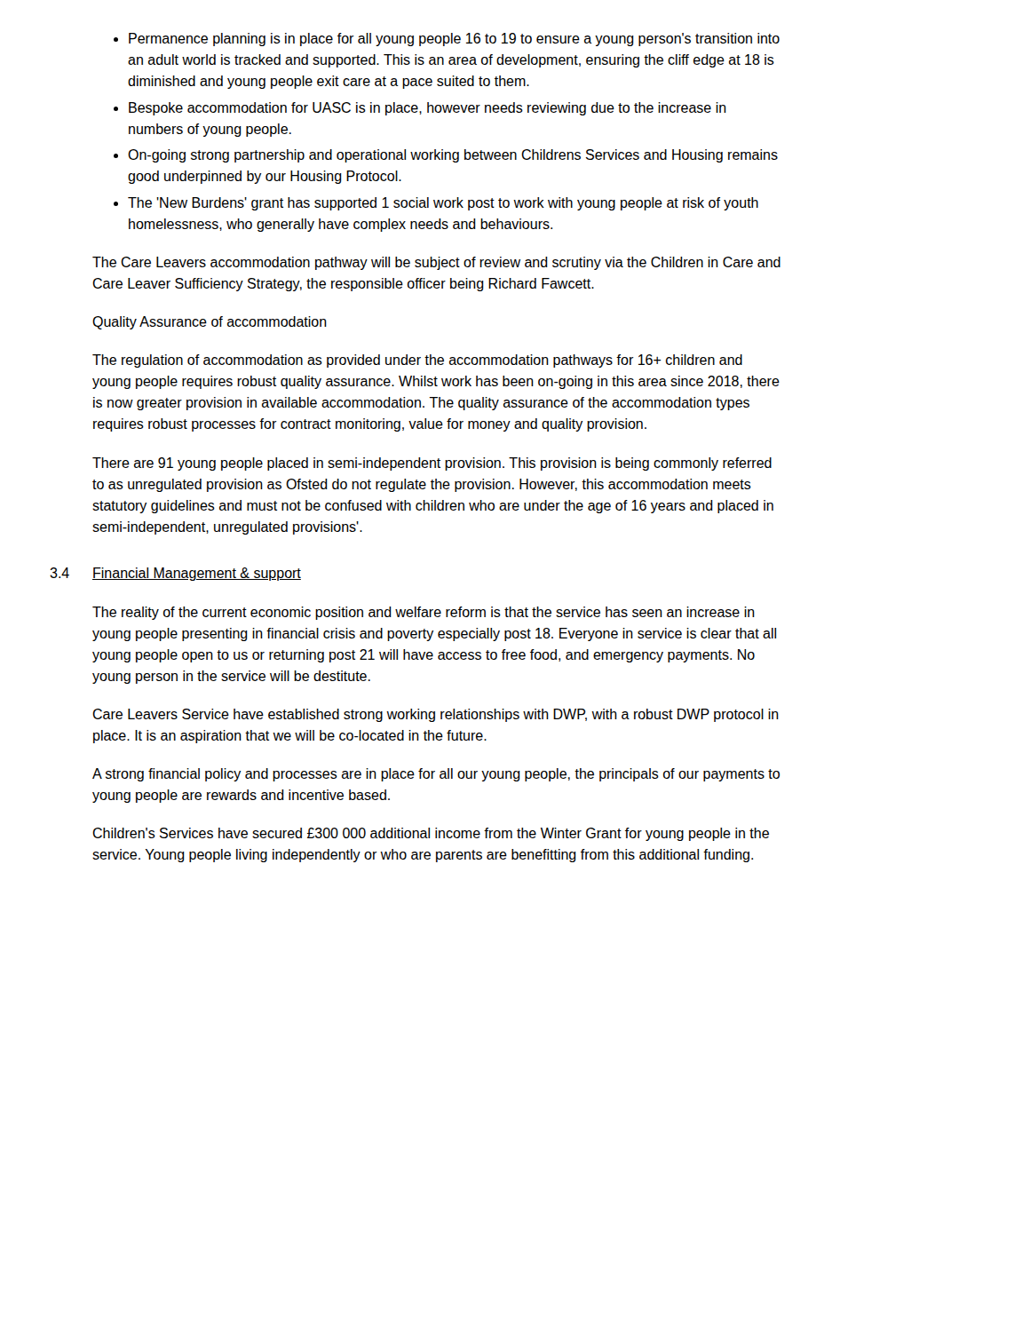Permanence planning is in place for all young people 16 to 19 to ensure a young person's transition into an adult world is tracked and supported. This is an area of development, ensuring the cliff edge at 18 is diminished and young people exit care at a pace suited to them.
Bespoke accommodation for UASC is in place, however needs reviewing due to the increase in numbers of young people.
On-going strong partnership and operational working between Childrens Services and Housing remains good underpinned by our Housing Protocol.
The 'New Burdens' grant has supported 1 social work post to work with young people at risk of youth homelessness, who generally have complex needs and behaviours.
The Care Leavers accommodation pathway will be subject of review and scrutiny via the Children in Care and Care Leaver Sufficiency Strategy, the responsible officer being Richard Fawcett.
Quality Assurance of accommodation
The regulation of accommodation as provided under the accommodation pathways for 16+ children and young people requires robust quality assurance. Whilst work has been on-going in this area since 2018, there is now greater provision in available accommodation. The quality assurance of the accommodation types requires robust processes for contract monitoring, value for money and quality provision.
There are 91 young people placed in semi-independent provision. This provision is being commonly referred to as unregulated provision as Ofsted do not regulate the provision. However, this accommodation meets statutory guidelines and must not be confused with children who are under the age of 16 years and placed in semi-independent, unregulated provisions'.
3.4
Financial Management & support
The reality of the current economic position and welfare reform is that the service has seen an increase in young people presenting in financial crisis and poverty especially post 18. Everyone in service is clear that all young people open to us or returning post 21 will have access to free food, and emergency payments. No young person in the service will be destitute.
Care Leavers Service have established strong working relationships with DWP, with a robust DWP protocol in place. It is an aspiration that we will be co-located in the future.
A strong financial policy and processes are in place for all our young people, the principals of our payments to young people are rewards and incentive based.
Children's Services have secured £300 000 additional income from the Winter Grant for young people in the service. Young people living independently or who are parents are benefitting from this additional funding.